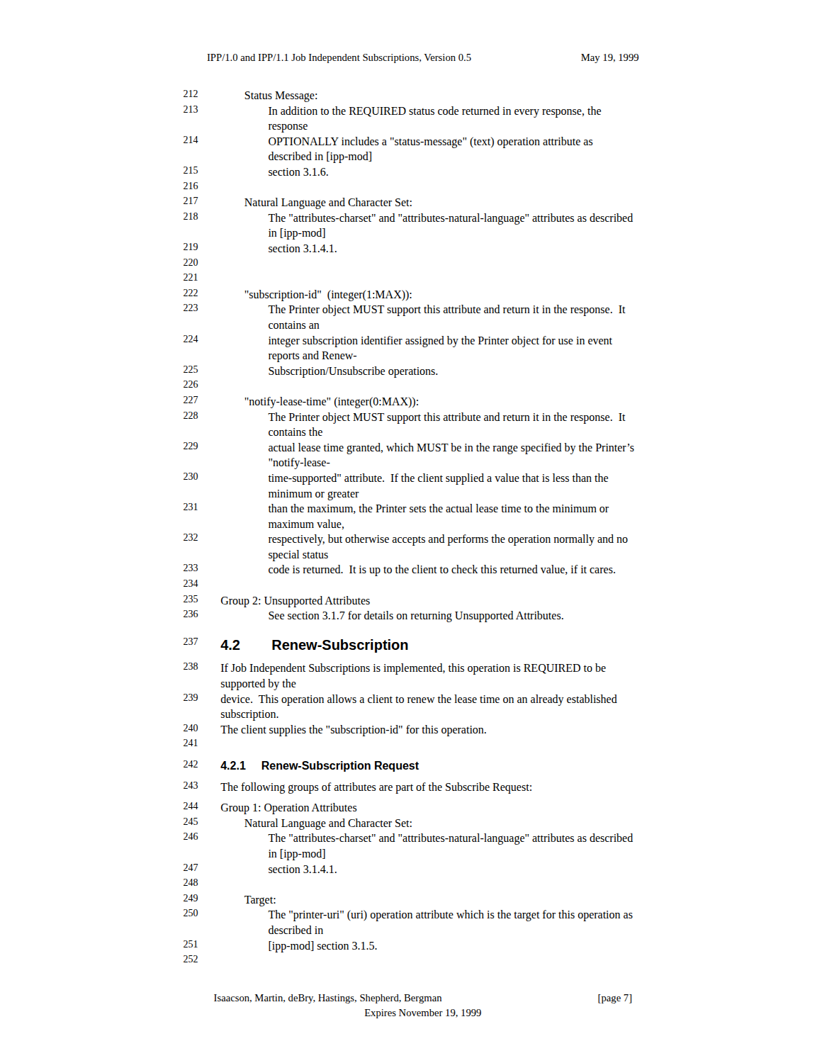IPP/1.0 and IPP/1.1 Job Independent Subscriptions, Version 0.5
May 19, 1999
212
Status Message:
213
In addition to the REQUIRED status code returned in every response, the response
214
OPTIONALLY includes a "status-message" (text) operation attribute as described in [ipp-mod]
215
section 3.1.6.
216
217
Natural Language and Character Set:
218
The "attributes-charset" and "attributes-natural-language" attributes as described in [ipp-mod]
219
section 3.1.4.1.
220
221
222
"subscription-id" (integer(1:MAX)):
223
The Printer object MUST support this attribute and return it in the response. It contains an
224
integer subscription identifier assigned by the Printer object for use in event reports and Renew-
225
Subscription/Unsubscribe operations.
226
227
"notify-lease-time" (integer(0:MAX)):
228
The Printer object MUST support this attribute and return it in the response. It contains the
229
actual lease time granted, which MUST be in the range specified by the Printer’s "notify-lease-
230
time-supported" attribute. If the client supplied a value that is less than the minimum or greater
231
than the maximum, the Printer sets the actual lease time to the minimum or maximum value,
232
respectively, but otherwise accepts and performs the operation normally and no special status
233
code is returned. It is up to the client to check this returned value, if it cares.
234
235
Group 2: Unsupported Attributes
236
See section 3.1.7 for details on returning Unsupported Attributes.
237
4.2
Renew-Subscription
238
If Job Independent Subscriptions is implemented, this operation is REQUIRED to be supported by the
239
device. This operation allows a client to renew the lease time on an already established subscription.
240
The client supplies the "subscription-id" for this operation.
241
242
4.2.1
Renew-Subscription Request
243
The following groups of attributes are part of the Subscribe Request:
244
Group 1: Operation Attributes
245
Natural Language and Character Set:
246
The "attributes-charset" and "attributes-natural-language" attributes as described in [ipp-mod]
247
section 3.1.4.1.
248
249
Target:
250
The "printer-uri" (uri) operation attribute which is the target for this operation as described in
251
[ipp-mod] section 3.1.5.
252
Isaacson, Martin, deBry, Hastings, Shepherd, Bergman
[page 7]
Expires November 19, 1999